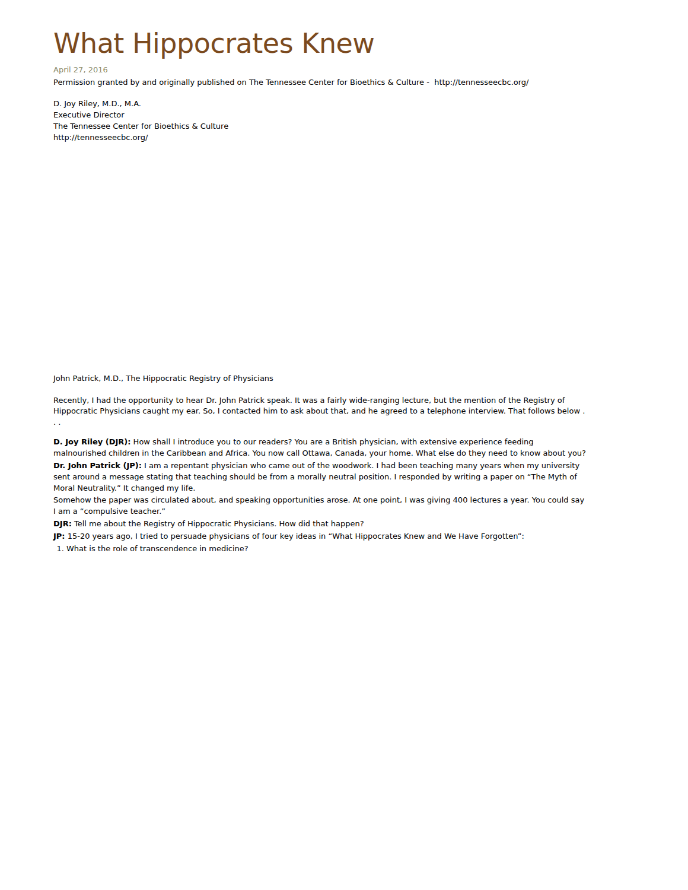What Hippocrates Knew
April 27, 2016
Permission granted by and originally published on The Tennessee Center for Bioethics & Culture - http://tennesseecbc.org/
D. Joy Riley, M.D., M.A.
Executive Director
The Tennessee Center for Bioethics & Culture
http://tennesseecbc.org/
John Patrick, M.D., The Hippocratic Registry of Physicians
Recently, I had the opportunity to hear Dr. John Patrick speak. It was a fairly wide-ranging lecture, but the mention of the Registry of Hippocratic Physicians caught my ear. So, I contacted him to ask about that, and he agreed to a telephone interview. That follows below . . .
D. Joy Riley (DJR): How shall I introduce you to our readers? You are a British physician, with extensive experience feeding malnourished children in the Caribbean and Africa. You now call Ottawa, Canada, your home. What else do they need to know about you?
Dr. John Patrick (JP): I am a repentant physician who came out of the woodwork. I had been teaching many years when my university sent around a message stating that teaching should be from a morally neutral position. I responded by writing a paper on “The Myth of Moral Neutrality.” It changed my life.
Somehow the paper was circulated about, and speaking opportunities arose. At one point, I was giving 400 lectures a year. You could say I am a “compulsive teacher.”
DJR: Tell me about the Registry of Hippocratic Physicians. How did that happen?
JP: 15-20 years ago, I tried to persuade physicians of four key ideas in “What Hippocrates Knew and We Have Forgotten”:
What is the role of transcendence in medicine?